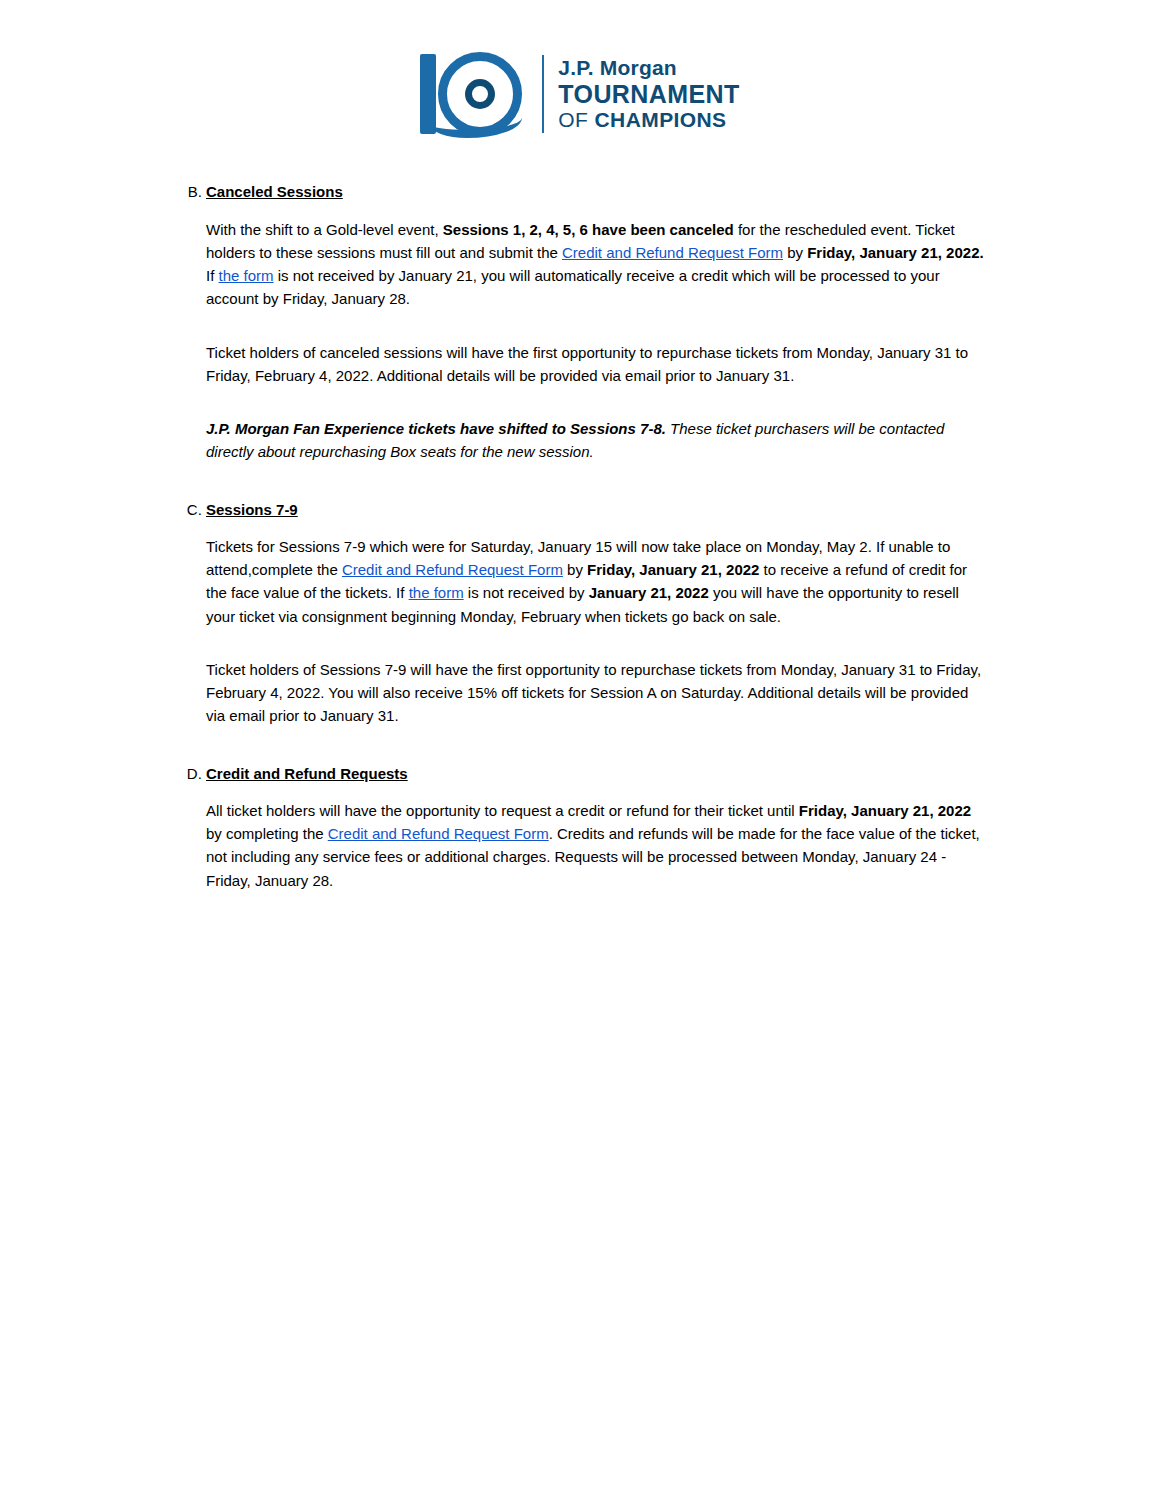J.P. Morgan
TOURNAMENT
OF CHAMPIONS
Canceled Sessions
With the shift to a Gold-level event, Sessions 1, 2, 4, 5, 6 have been canceled for the rescheduled event. Ticket holders to these sessions must fill out and submit the Credit and Refund Request Form by Friday, January 21, 2022. If the form is not received by January 21, you will automatically receive a credit which will be processed to your account by Friday, January 28.
Ticket holders of canceled sessions will have the first opportunity to repurchase tickets from Monday, January 31 to Friday, February 4, 2022. Additional details will be provided via email prior to January 31.
J.P. Morgan Fan Experience tickets have shifted to Sessions 7-8. These ticket purchasers will be contacted directly about repurchasing Box seats for the new session.
Sessions 7-9
Tickets for Sessions 7-9 which were for Saturday, January 15 will now take place on Monday, May 2. If unable to attend,complete the Credit and Refund Request Form by Friday, January 21, 2022 to receive a refund of credit for the face value of the tickets. If the form is not received by January 21, 2022 you will have the opportunity to resell your ticket via consignment beginning Monday, February when tickets go back on sale.
Ticket holders of Sessions 7-9 will have the first opportunity to repurchase tickets from Monday, January 31 to Friday, February 4, 2022. You will also receive 15% off tickets for Session A on Saturday. Additional details will be provided via email prior to January 31.
Credit and Refund Requests
All ticket holders will have the opportunity to request a credit or refund for their ticket until Friday, January 21, 2022 by completing the Credit and Refund Request Form. Credits and refunds will be made for the face value of the ticket, not including any service fees or additional charges. Requests will be processed between Monday, January 24 - Friday, January 28.